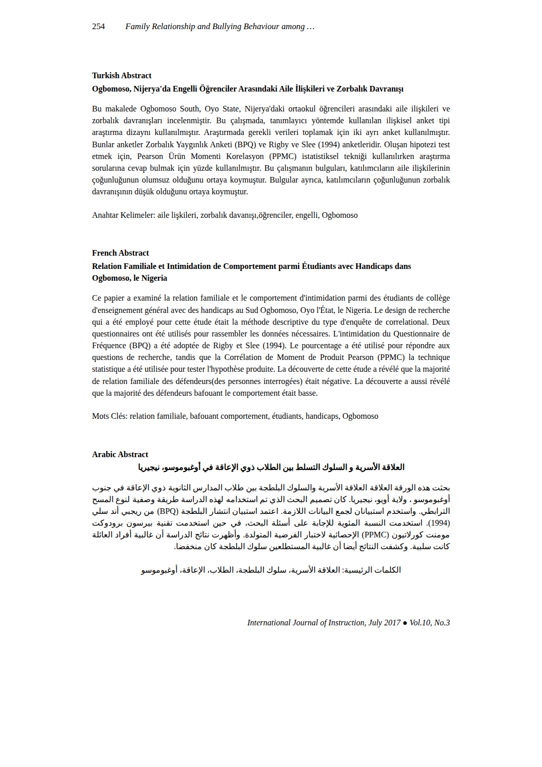254 Family Relationship and Bullying Behaviour among …
Turkish Abstract
Ogbomoso, Nijerya'da Engelli Öğrenciler Arasındaki Aile İlişkileri ve Zorbalık Davranışı
Bu makalede Ogbomoso South, Oyo State, Nijerya'daki ortaokul öğrencileri arasındaki aile ilişkileri ve zorbalık davranışları incelenmiştir. Bu çalışmada, tanımlayıcı yöntemde kullanılan ilişkisel anket tipi araştırma dizaynı kullanılmıştır. Araştırmada gerekli verileri toplamak için iki ayrı anket kullanılmıştır. Bunlar anketler Zorbalık Yaygınlık Anketi (BPQ) ve Rigby ve Slee (1994) anketleridir. Oluşan hipotezi test etmek için, Pearson Ürün Momenti Korelasyon (PPMC) istatistiksel tekniği kullanılırken araştırma sorularına cevap bulmak için yüzde kullanılmıştır. Bu çalışmanın bulguları, katılımcıların aile ilişkilerinin çoğunluğunun olumsuz olduğunu ortaya koymuştur. Bulgular ayrıca, katılımcıların çoğunluğunun zorbalık davranışının düşük olduğunu ortaya koymuştur.
Anahtar Kelimeler: aile lişkileri, zorbalık davanışı,öğrenciler, engelli, Ogbomoso
French Abstract
Relation Familiale et Intimidation de Comportement parmi Étudiants avec Handicaps dans Ogbomoso, le Nigeria
Ce papier a examiné la relation familiale et le comportement d'intimidation parmi des étudiants de collège d'enseignement général avec des handicaps au Sud Ogbomoso, Oyo l'État, le Nigeria. Le design de recherche qui a été employé pour cette étude était la méthode descriptive du type d'enquête de correlational. Deux questionnaires ont été utilisés pour rassembler les données nécessaires. L'intimidation du Questionnaire de Fréquence (BPQ) a été adoptée de Rigby et Slee (1994). Le pourcentage a été utilisé pour répondre aux questions de recherche, tandis que la Corrélation de Moment de Produit Pearson (PPMC) la technique statistique a été utilisée pour tester l'hypothèse produite. La découverte de cette étude a révélé que la majorité de relation familiale des défendeurs(des personnes interrogées) était négative. La découverte a aussi révélé que la majorité des défendeurs bafouant le comportement était basse.
Mots Clés: relation familiale, bafouant comportement, étudiants, handicaps, Ogbomoso
Arabic Abstract
العلاقة الأسرية و السلوك التسلط بين الطلاب ذوي الإعاقة في أوغبوموسو، نيجيريا
بحثت هذه الورقة العلاقة العلاقة الأسرية والسلوك البلطجة بين طلاب المدارس الثانوية ذوي الإعاقة في جنوب أوغبوموسو ، ولاية أويو، نيجيريا. كان تصميم البحث الذي تم استخدامه لهذه الدراسة طريقة وصفية لنوع المسح الترابطي. واستخدم استبيانان لجمع البيانات اللازمة. اعتمد استبيان انتشار البلطجة (BPQ) من ريجبي أند سلي (1994). استخدمت النسبة المئوية للإجابة على أسئلة البحث، في حين استخدمت تقنية بيرسون برودوكت مومنت كورلاتيون (PPMC) الإحصائية لاختبار الفرضية المتولدة. وأظهرت نتائج الدراسة أن غالبية أفراد العائلة كانت سلبية. وكشفت النتائج أيضا أن غالبية المستطلعين سلوك البلطجة كان منخفضا.
الكلمات الرئيسية: العلاقة الأسرية، سلوك البلطجة، الطلاب، الإعاقة، أوغبوموسو
International Journal of Instruction, July 2017 ● Vol.10, No.3